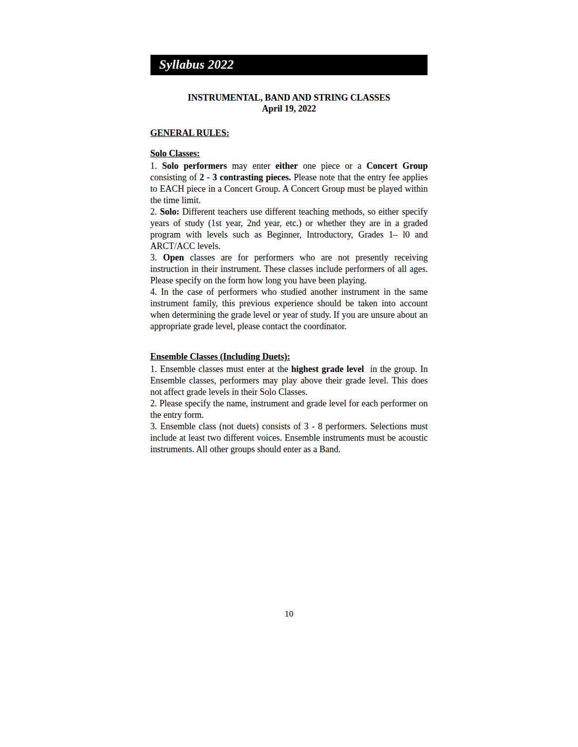Syllabus 2022
INSTRUMENTAL, BAND AND STRING CLASSES
April 19, 2022
GENERAL RULES:
Solo Classes:
1. Solo performers may enter either one piece or a Concert Group consisting of 2 - 3 contrasting pieces. Please note that the entry fee applies to EACH piece in a Concert Group. A Concert Group must be played within the time limit.
2. Solo: Different teachers use different teaching methods, so either specify years of study (1st year, 2nd year, etc.) or whether they are in a graded program with levels such as Beginner, Introductory, Grades 1– l0 and ARCT/ACC levels.
3. Open classes are for performers who are not presently receiving instruction in their instrument. These classes include performers of all ages. Please specify on the form how long you have been playing.
4. In the case of performers who studied another instrument in the same instrument family, this previous experience should be taken into account when determining the grade level or year of study. If you are unsure about an appropriate grade level, please contact the coordinator.
Ensemble Classes (Including Duets):
1. Ensemble classes must enter at the highest grade level in the group. In Ensemble classes, performers may play above their grade level. This does not affect grade levels in their Solo Classes.
2. Please specify the name, instrument and grade level for each performer on the entry form.
3. Ensemble class (not duets) consists of 3 - 8 performers. Selections must include at least two different voices. Ensemble instruments must be acoustic instruments. All other groups should enter as a Band.
10